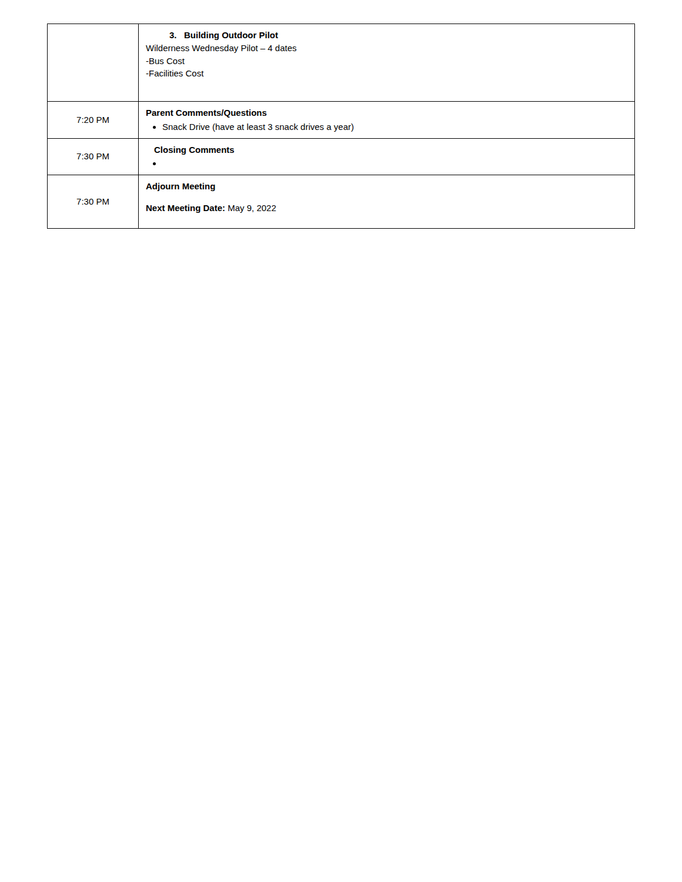| | 3. Building Outdoor Pilot Wilderness Wednesday Pilot – 4 dates -Bus Cost -Facilities Cost |
| 7:20 PM | Parent Comments/Questions Snack Drive (have at least 3 snack drives a year) |
| 7:30 PM | Closing Comments |
| 7:30 PM | Adjourn Meeting Next Meeting Date: May 9, 2022 |